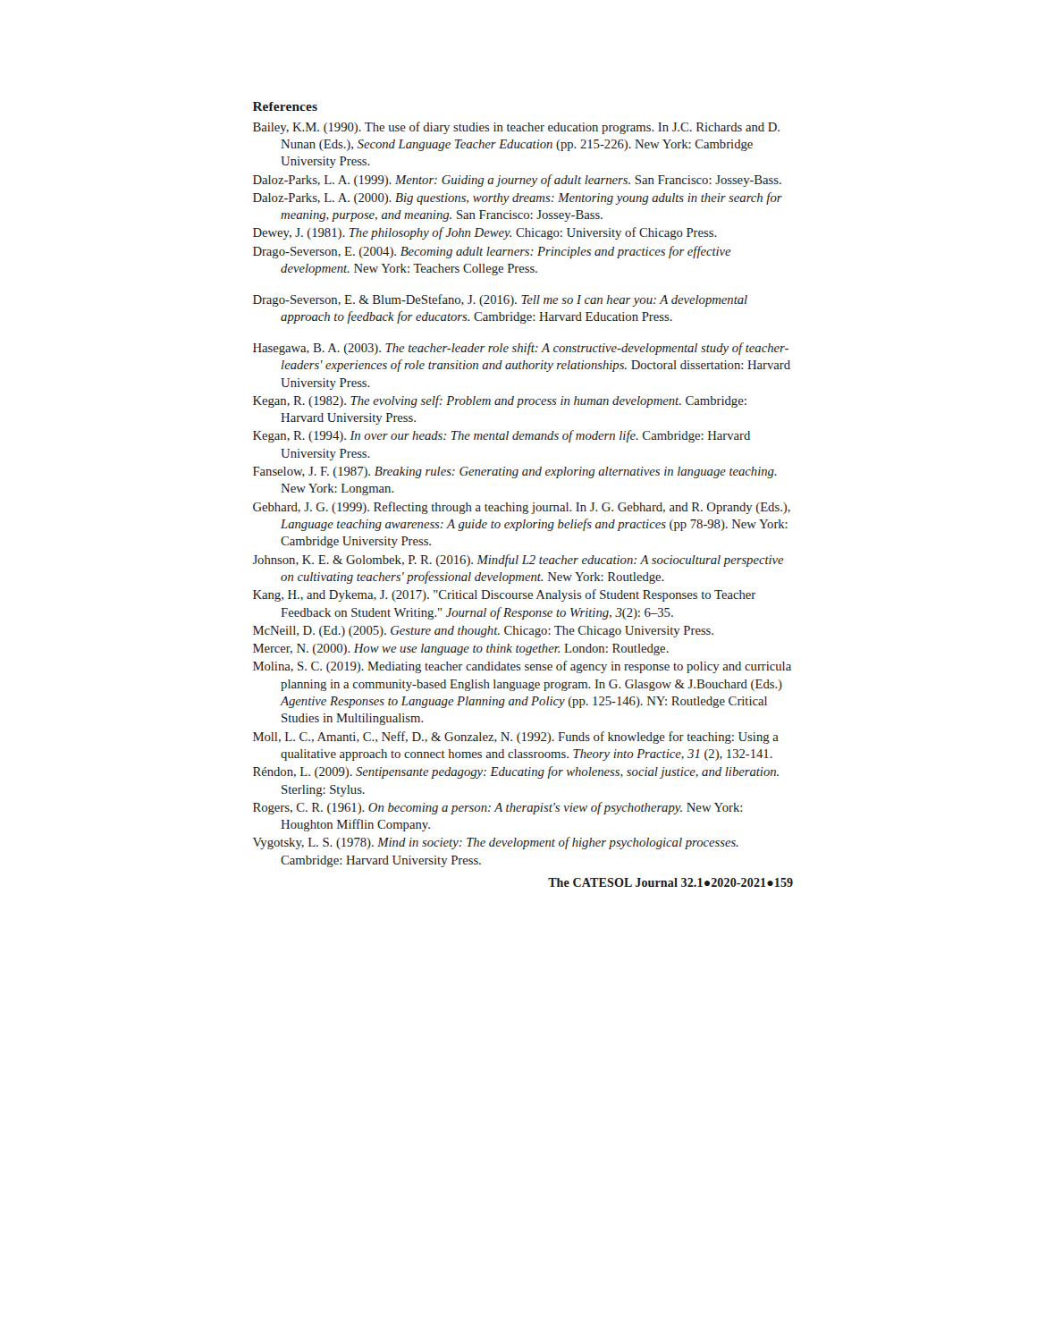References
Bailey, K.M. (1990). The use of diary studies in teacher education programs. In J.C. Richards and D. Nunan (Eds.), Second Language Teacher Education (pp. 215-226). New York: Cambridge University Press.
Daloz-Parks, L. A. (1999). Mentor: Guiding a journey of adult learners. San Francisco: Jossey-Bass.
Daloz-Parks, L. A. (2000). Big questions, worthy dreams: Mentoring young adults in their search for meaning, purpose, and meaning. San Francisco: Jossey-Bass.
Dewey, J. (1981). The philosophy of John Dewey. Chicago: University of Chicago Press.
Drago-Severson, E. (2004). Becoming adult learners: Principles and practices for effective development. New York: Teachers College Press.
Drago-Severson, E. & Blum-DeStefano, J. (2016). Tell me so I can hear you: A developmental approach to feedback for educators. Cambridge: Harvard Education Press.
Hasegawa, B. A. (2003). The teacher-leader role shift: A constructive-developmental study of teacher-leaders' experiences of role transition and authority relationships. Doctoral dissertation: Harvard University Press.
Kegan, R. (1982). The evolving self: Problem and process in human development. Cambridge: Harvard University Press.
Kegan, R. (1994). In over our heads: The mental demands of modern life. Cambridge: Harvard University Press.
Fanselow, J. F. (1987). Breaking rules: Generating and exploring alternatives in language teaching. New York: Longman.
Gebhard, J. G. (1999). Reflecting through a teaching journal. In J. G. Gebhard, and R. Oprandy (Eds.), Language teaching awareness: A guide to exploring beliefs and practices (pp 78-98). New York: Cambridge University Press.
Johnson, K. E. & Golombek, P. R. (2016). Mindful L2 teacher education: A sociocultural perspective on cultivating teachers' professional development. New York: Routledge.
Kang, H., and Dykema, J. (2017). "Critical Discourse Analysis of Student Responses to Teacher Feedback on Student Writing." Journal of Response to Writing, 3(2): 6–35.
McNeill, D. (Ed.) (2005). Gesture and thought. Chicago: The Chicago University Press.
Mercer, N. (2000). How we use language to think together. London: Routledge.
Molina, S. C. (2019). Mediating teacher candidates sense of agency in response to policy and curricula planning in a community-based English language program. In G. Glasgow & J.Bouchard (Eds.) Agentive Responses to Language Planning and Policy (pp. 125-146). NY: Routledge Critical Studies in Multilingualism.
Moll, L. C., Amanti, C., Neff, D., & Gonzalez, N. (1992). Funds of knowledge for teaching: Using a qualitative approach to connect homes and classrooms. Theory into Practice, 31 (2), 132-141.
Réndon, L. (2009). Sentipensante pedagogy: Educating for wholeness, social justice, and liberation. Sterling: Stylus.
Rogers, C. R. (1961). On becoming a person: A therapist's view of psychotherapy. New York: Houghton Mifflin Company.
Vygotsky, L. S. (1978). Mind in society: The development of higher psychological processes. Cambridge: Harvard University Press.
The CATESOL Journal 32.1●2020-2021●159